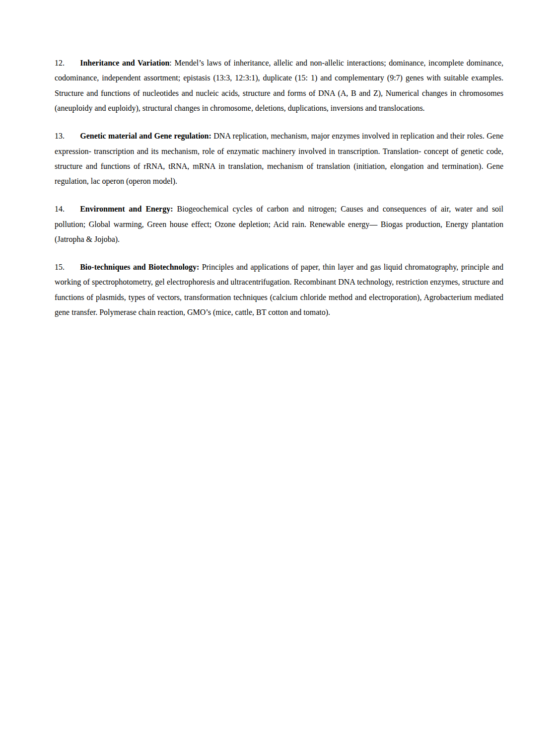12. Inheritance and Variation: Mendel’s laws of inheritance, allelic and non-allelic interactions; dominance, incomplete dominance, codominance, independent assortment; epistasis (13:3, 12:3:1), duplicate (15: 1) and complementary (9:7) genes with suitable examples. Structure and functions of nucleotides and nucleic acids, structure and forms of DNA (A, B and Z), Numerical changes in chromosomes (aneuploidy and euploidy), structural changes in chromosome, deletions, duplications, inversions and translocations.
13. Genetic material and Gene regulation: DNA replication, mechanism, major enzymes involved in replication and their roles. Gene expression- transcription and its mechanism, role of enzymatic machinery involved in transcription. Translation- concept of genetic code, structure and functions of rRNA, tRNA, mRNA in translation, mechanism of translation (initiation, elongation and termination). Gene regulation, lac operon (operon model).
14. Environment and Energy: Biogeochemical cycles of carbon and nitrogen; Causes and consequences of air, water and soil pollution; Global warming, Green house effect; Ozone depletion; Acid rain. Renewable energy— Biogas production, Energy plantation (Jatropha & Jojoba).
15. Bio-techniques and Biotechnology: Principles and applications of paper, thin layer and gas liquid chromatography, principle and working of spectrophotometry, gel electrophoresis and ultracentrifugation. Recombinant DNA technology, restriction enzymes, structure and functions of plasmids, types of vectors, transformation techniques (calcium chloride method and electroporation), Agrobacterium mediated gene transfer. Polymerase chain reaction, GMO’s (mice, cattle, BT cotton and tomato).